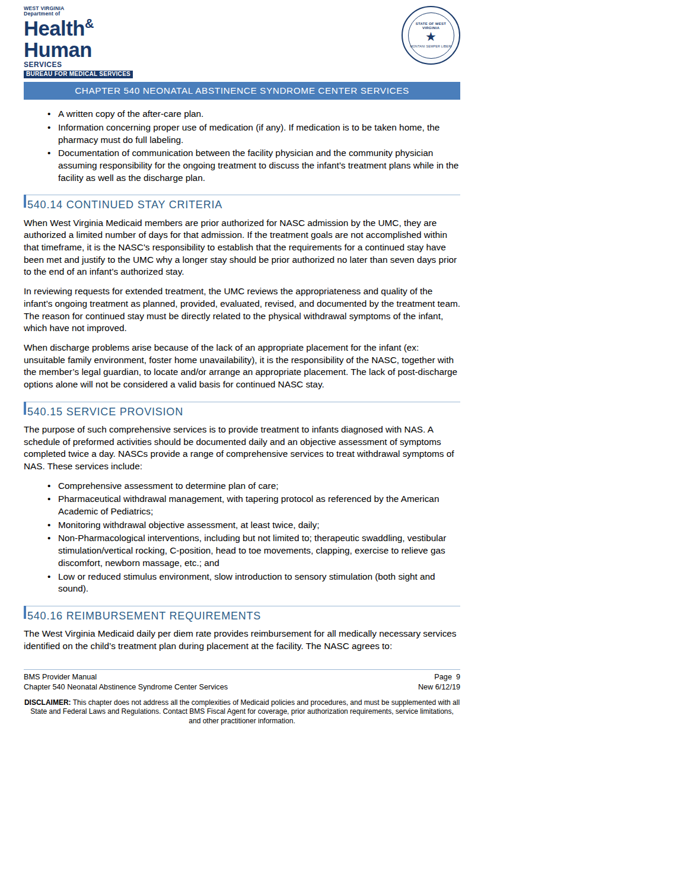WEST VIRGINIA
Department of
Health&
Human
SERVICES
BUREAU FOR MEDICAL SERVICES
STATE OF WEST VIRGINIA
★
MONTANI SEMPER LIBERI
CHAPTER 540 NEONATAL ABSTINENCE SYNDROME CENTER SERVICES
A written copy of the after-care plan.
Information concerning proper use of medication (if any). If medication is to be taken home, the pharmacy must do full labeling.
Documentation of communication between the facility physician and the community physician assuming responsibility for the ongoing treatment to discuss the infant’s treatment plans while in the facility as well as the discharge plan.
540.14 CONTINUED STAY CRITERIA
When West Virginia Medicaid members are prior authorized for NASC admission by the UMC, they are authorized a limited number of days for that admission. If the treatment goals are not accomplished within that timeframe, it is the NASC's responsibility to establish that the requirements for a continued stay have been met and justify to the UMC why a longer stay should be prior authorized no later than seven days prior to the end of an infant’s authorized stay.
In reviewing requests for extended treatment, the UMC reviews the appropriateness and quality of the infant’s ongoing treatment as planned, provided, evaluated, revised, and documented by the treatment team. The reason for continued stay must be directly related to the physical withdrawal symptoms of the infant, which have not improved.
When discharge problems arise because of the lack of an appropriate placement for the infant (ex: unsuitable family environment, foster home unavailability), it is the responsibility of the NASC, together with the member’s legal guardian, to locate and/or arrange an appropriate placement. The lack of post-discharge options alone will not be considered a valid basis for continued NASC stay.
540.15 SERVICE PROVISION
The purpose of such comprehensive services is to provide treatment to infants diagnosed with NAS. A schedule of preformed activities should be documented daily and an objective assessment of symptoms completed twice a day. NASCs provide a range of comprehensive services to treat withdrawal symptoms of NAS. These services include:
Comprehensive assessment to determine plan of care;
Pharmaceutical withdrawal management, with tapering protocol as referenced by the American Academic of Pediatrics;
Monitoring withdrawal objective assessment, at least twice, daily;
Non-Pharmacological interventions, including but not limited to; therapeutic swaddling, vestibular stimulation/vertical rocking, C-position, head to toe movements, clapping, exercise to relieve gas discomfort, newborn massage, etc.; and
Low or reduced stimulus environment, slow introduction to sensory stimulation (both sight and sound).
540.16 REIMBURSEMENT REQUIREMENTS
The West Virginia Medicaid daily per diem rate provides reimbursement for all medically necessary services identified on the child’s treatment plan during placement at the facility. The NASC agrees to:
BMS Provider Manual
Chapter 540 Neonatal Abstinence Syndrome Center Services
Page 9
New 6/12/19
DISCLAIMER: This chapter does not address all the complexities of Medicaid policies and procedures, and must be supplemented with all State and Federal Laws and Regulations. Contact BMS Fiscal Agent for coverage, prior authorization requirements, service limitations, and other practitioner information.